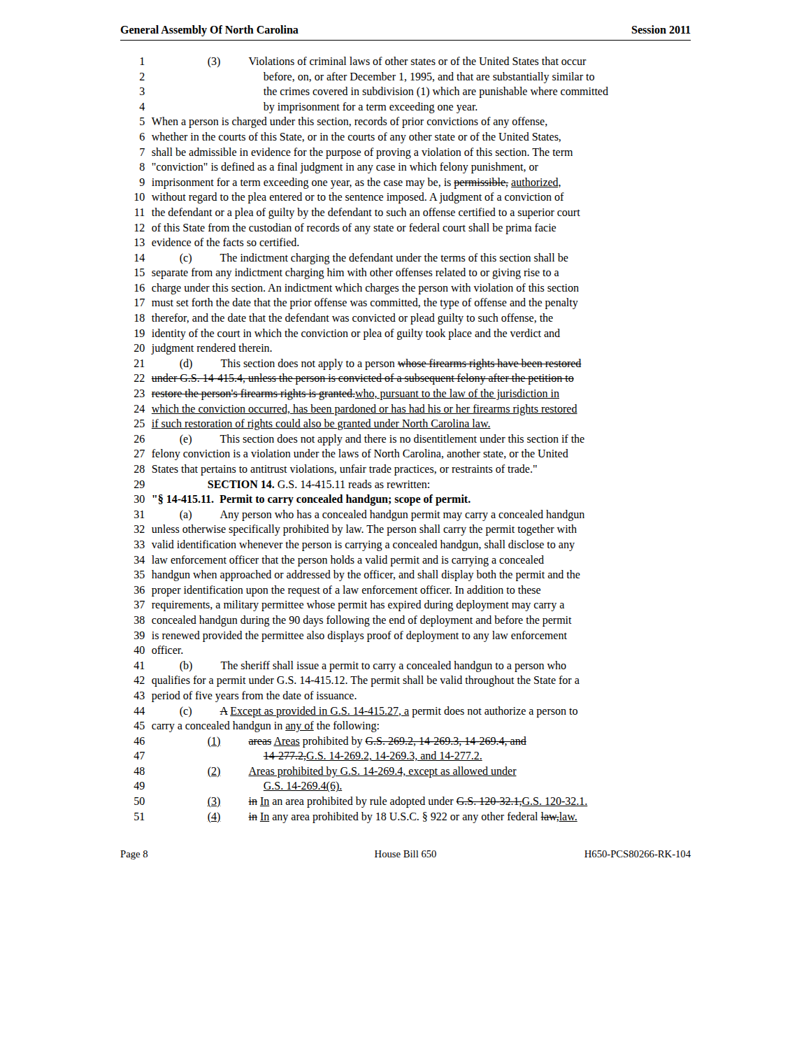General Assembly Of North Carolina
Session 2011
1 (3) Violations of criminal laws of other states or of the United States that occur
2 before, on, or after December 1, 1995, and that are substantially similar to
3 the crimes covered in subdivision (1) which are punishable where committed
4 by imprisonment for a term exceeding one year.
5 When a person is charged under this section, records of prior convictions of any offense,
6 whether in the courts of this State, or in the courts of any other state or of the United States,
7 shall be admissible in evidence for the purpose of proving a violation of this section. The term
8"conviction" is defined as a final judgment in any case in which felony punishment, or
9 imprisonment for a term exceeding one year, as the case may be, is permissible, authorized,
10 without regard to the plea entered or to the sentence imposed. A judgment of a conviction of
11 the defendant or a plea of guilty by the defendant to such an offense certified to a superior court
12 of this State from the custodian of records of any state or federal court shall be prima facie
13 evidence of the facts so certified.
14 (c) The indictment charging the defendant under the terms of this section shall be
15 separate from any indictment charging him with other offenses related to or giving rise to a
16 charge under this section. An indictment which charges the person with violation of this section
17 must set forth the date that the prior offense was committed, the type of offense and the penalty
18 therefor, and the date that the defendant was convicted or plead guilty to such offense, the
19 identity of the court in which the conviction or plea of guilty took place and the verdict and
20 judgment rendered therein.
21 (d) This section does not apply to a person whose firearms rights have been restored
22 under G.S. 14-415.4, unless the person is convicted of a subsequent felony after the petition to
23 restore the person's firearms rights is granted.who, pursuant to the law of the jurisdiction in
24 which the conviction occurred, has been pardoned or has had his or her firearms rights restored
25 if such restoration of rights could also be granted under North Carolina law.
26 (e) This section does not apply and there is no disentitlement under this section if the
27 felony conviction is a violation under the laws of North Carolina, another state, or the United
28 States that pertains to antitrust violations, unfair trade practices, or restraints of trade."
29 SECTION 14. G.S. 14-415.11 reads as rewritten:
30"§ 14-415.11. Permit to carry concealed handgun; scope of permit.
31 (a) Any person who has a concealed handgun permit may carry a concealed handgun
32 unless otherwise specifically prohibited by law. The person shall carry the permit together with
33 valid identification whenever the person is carrying a concealed handgun, shall disclose to any
34 law enforcement officer that the person holds a valid permit and is carrying a concealed
35 handgun when approached or addressed by the officer, and shall display both the permit and the
36 proper identification upon the request of a law enforcement officer. In addition to these
37 requirements, a military permittee whose permit has expired during deployment may carry a
38 concealed handgun during the 90 days following the end of deployment and before the permit
39 is renewed provided the permittee also displays proof of deployment to any law enforcement
40 officer.
41 (b) The sheriff shall issue a permit to carry a concealed handgun to a person who
42 qualifies for a permit under G.S. 14-415.12. The permit shall be valid throughout the State for a
43 period of five years from the date of issuance.
44 (c) A Except as provided in G.S. 14-415.27, a permit does not authorize a person to
45 carry a concealed handgun in any of the following:
46 (1) areas Areas prohibited by G.S. 269.2, 14-269.3, 14-269.4, and
47 14-277.2,G.S. 14-269.2, 14-269.3, and 14-277.2.
48 (2) Areas prohibited by G.S. 14-269.4, except as allowed under
49 G.S. 14-269.4(6).
50 (3) in In an area prohibited by rule adopted under G.S. 120-32.1,G.S. 120-32.1.
51 (4) in In any area prohibited by 18 U.S.C. § 922 or any other federal law,law.
Page 8
House Bill 650
H650-PCS80266-RK-104